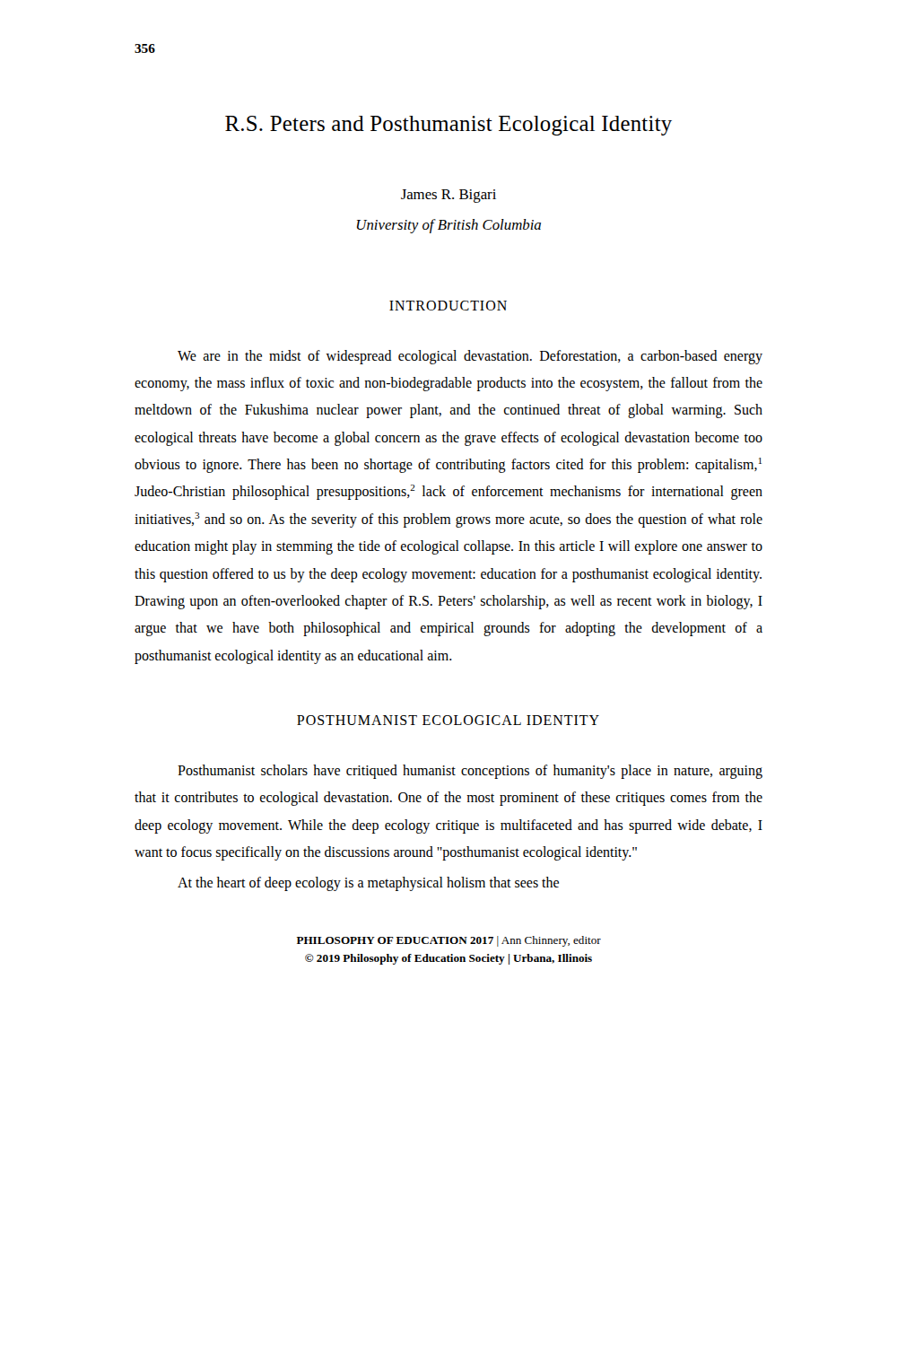356
R.S. Peters and Posthumanist Ecological Identity
James R. Bigari
University of British Columbia
INTRODUCTION
We are in the midst of widespread ecological devastation. Deforestation, a carbon-based energy economy, the mass influx of toxic and non-biodegradable products into the ecosystem, the fallout from the meltdown of the Fukushima nuclear power plant, and the continued threat of global warming. Such ecological threats have become a global concern as the grave effects of ecological devastation become too obvious to ignore. There has been no shortage of contributing factors cited for this problem: capitalism,1 Judeo-Christian philosophical presuppositions,2 lack of enforcement mechanisms for international green initiatives,3 and so on. As the severity of this problem grows more acute, so does the question of what role education might play in stemming the tide of ecological collapse. In this article I will explore one answer to this question offered to us by the deep ecology movement: education for a posthumanist ecological identity. Drawing upon an often-overlooked chapter of R.S. Peters' scholarship, as well as recent work in biology, I argue that we have both philosophical and empirical grounds for adopting the development of a posthumanist ecological identity as an educational aim.
POSTHUMANIST ECOLOGICAL IDENTITY
Posthumanist scholars have critiqued humanist conceptions of humanity's place in nature, arguing that it contributes to ecological devastation. One of the most prominent of these critiques comes from the deep ecology movement. While the deep ecology critique is multifaceted and has spurred wide debate, I want to focus specifically on the discussions around "posthumanist ecological identity."
At the heart of deep ecology is a metaphysical holism that sees the
PHILOSOPHY OF EDUCATION 2017 | Ann Chinnery, editor
© 2019 Philosophy of Education Society | Urbana, Illinois